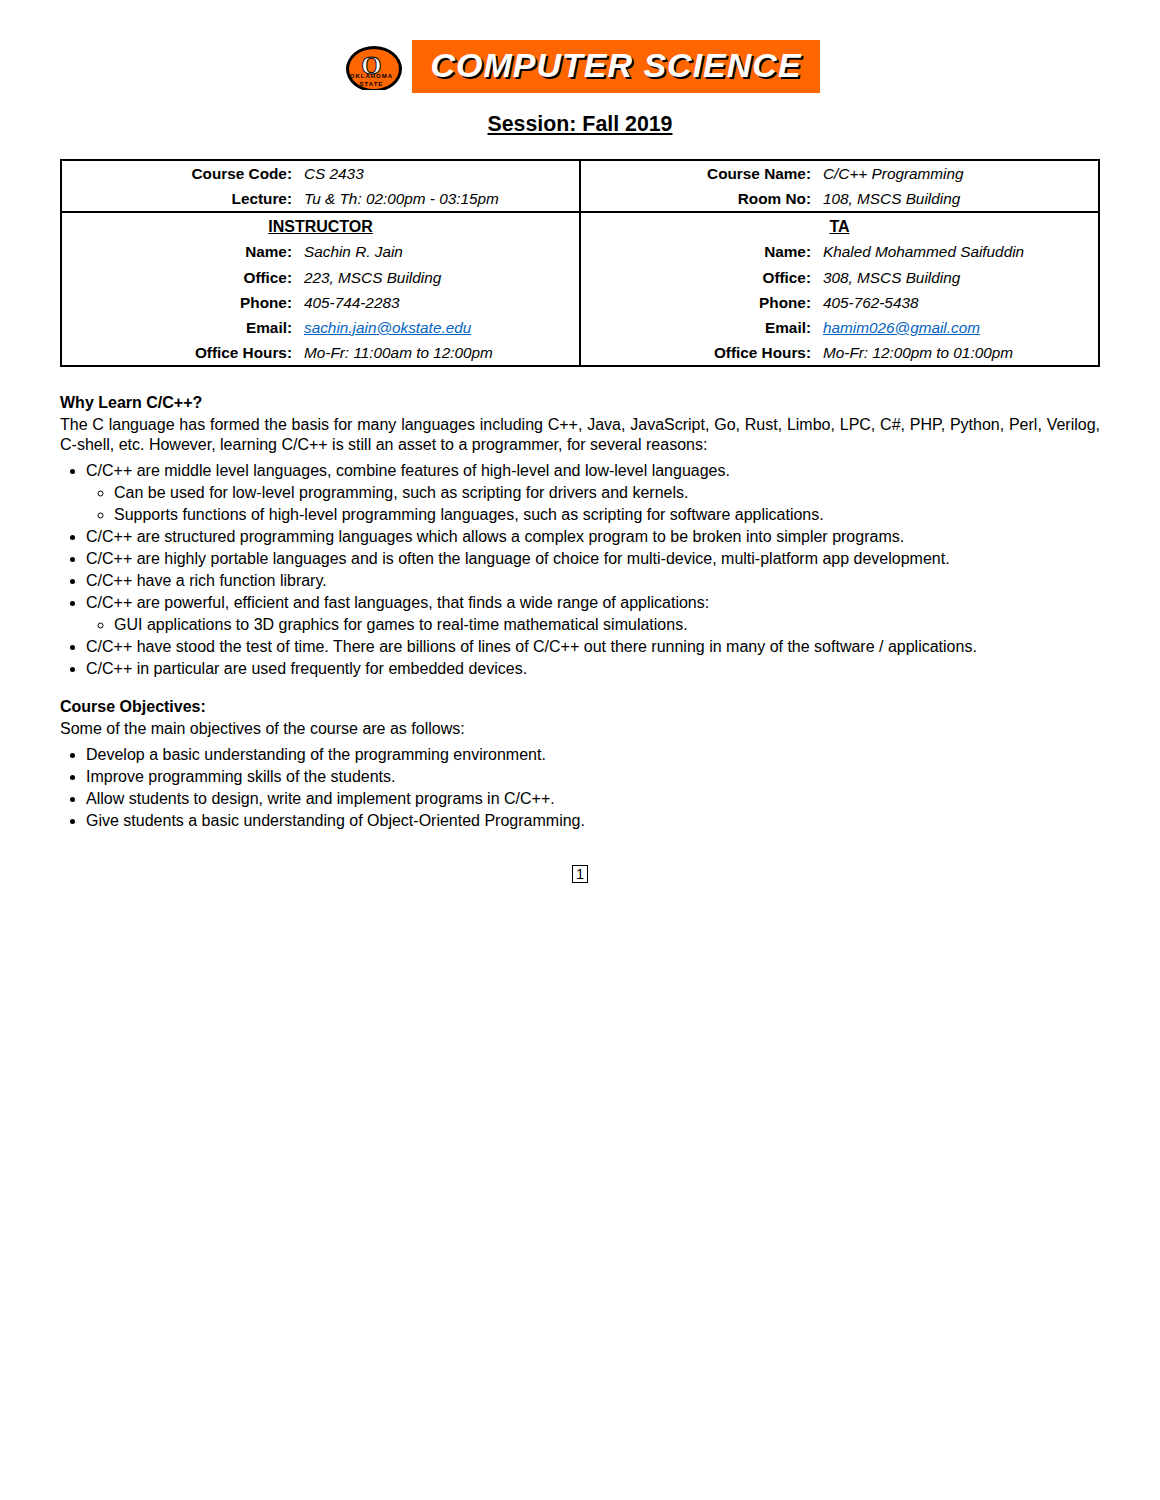O
OKLAHOMA STATE
COMPUTER SCIENCE
Session: Fall 2019
| / Course Code: / CS 2433 / / Lecture: / Tu & Th: 02:00pm - 03:15pm / | / Course Name: / C/C++ Programming / / Room No: / 108, MSCS Building / |
| INSTRUCTOR / Name: / Sachin R. Jain / / Office: / 223, MSCS Building / / Phone: / 405-744-2283 / / Email: / sachin.jain@okstate.edu / / Office Hours: / Mo-Fr: 11:00am to 12:00pm / | TA / Name: / Khaled Mohammed Saifuddin / / Office: / 308, MSCS Building / / Phone: / 405-762-5438 / / Email: / hamim026@gmail.com / / Office Hours: / Mo-Fr: 12:00pm to 01:00pm / |
Why Learn C/C++?
The C language has formed the basis for many languages including C++, Java, JavaScript, Go, Rust, Limbo, LPC, C#, PHP, Python, Perl, Verilog, C-shell, etc. However, learning C/C++ is still an asset to a programmer, for several reasons:
C/C++ are middle level languages, combine features of high-level and low-level languages.
Can be used for low-level programming, such as scripting for drivers and kernels.
Supports functions of high-level programming languages, such as scripting for software applications.
C/C++ are structured programming languages which allows a complex program to be broken into simpler programs.
C/C++ are highly portable languages and is often the language of choice for multi-device, multi-platform app development.
C/C++ have a rich function library.
C/C++ are powerful, efficient and fast languages, that finds a wide range of applications:
GUI applications to 3D graphics for games to real-time mathematical simulations.
C/C++ have stood the test of time. There are billions of lines of C/C++ out there running in many of the software / applications.
C/C++ in particular are used frequently for embedded devices.
Course Objectives:
Some of the main objectives of the course are as follows:
Develop a basic understanding of the programming environment.
Improve programming skills of the students.
Allow students to design, write and implement programs in C/C++.
Give students a basic understanding of Object-Oriented Programming.
1